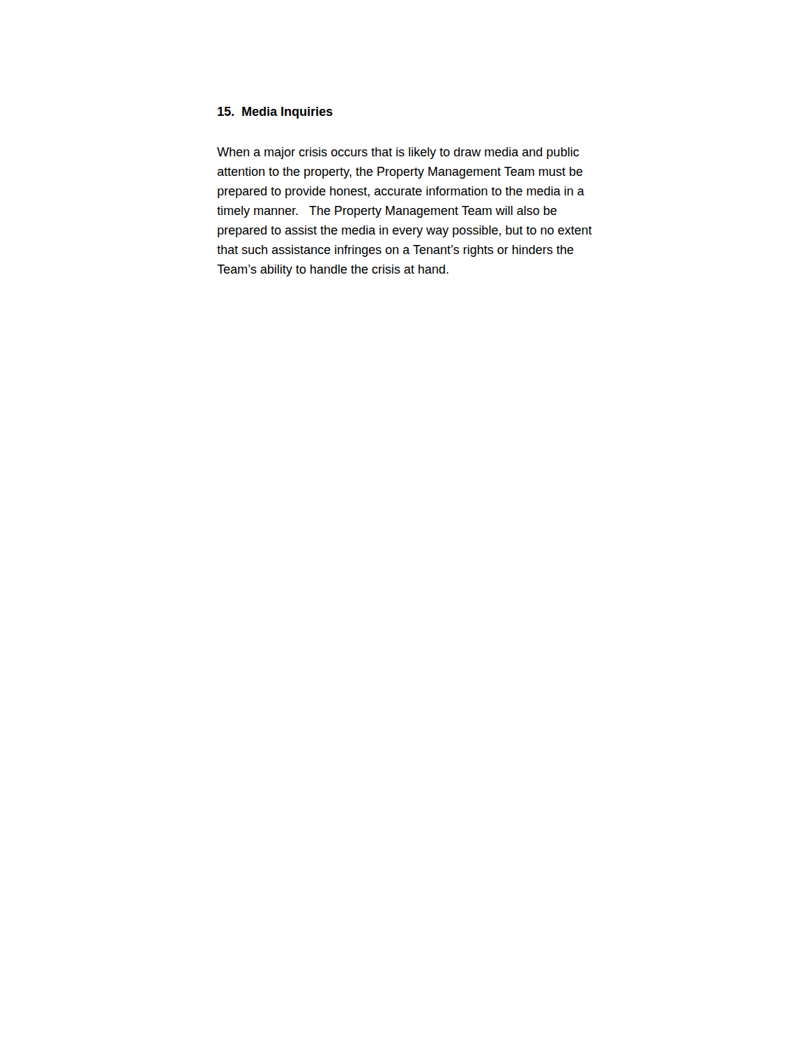15. Media Inquiries
When a major crisis occurs that is likely to draw media and public attention to the property, the Property Management Team must be prepared to provide honest, accurate information to the media in a timely manner. The Property Management Team will also be prepared to assist the media in every way possible, but to no extent that such assistance infringes on a Tenant’s rights or hinders the Team’s ability to handle the crisis at hand.